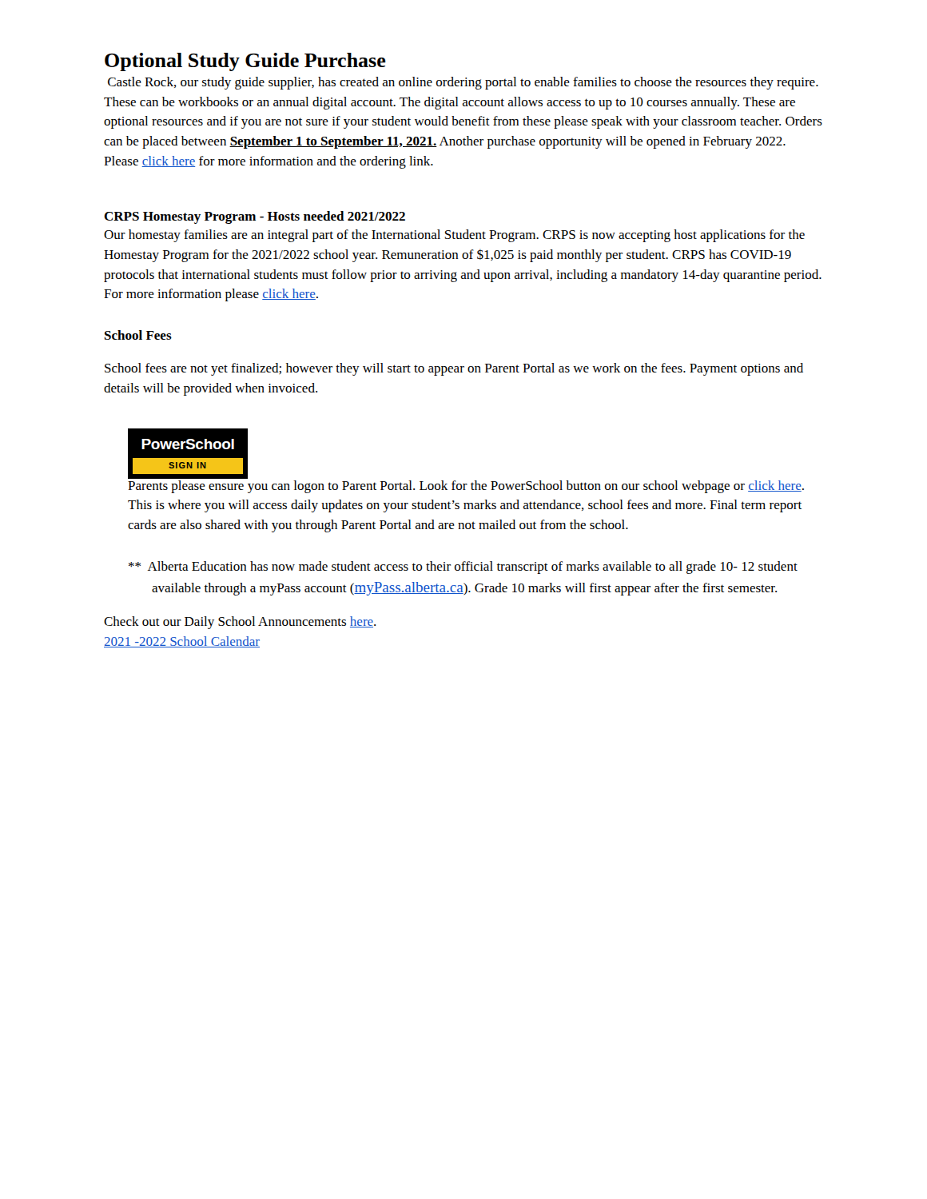Optional Study Guide Purchase
Castle Rock, our study guide supplier, has created an online ordering portal to enable families to choose the resources they require. These can be workbooks or an annual digital account. The digital account allows access to up to 10 courses annually. These are optional resources and if you are not sure if your student would benefit from these please speak with your classroom teacher. Orders can be placed between September 1 to September 11, 2021. Another purchase opportunity will be opened in February 2022. Please click here for more information and the ordering link.
CRPS Homestay Program - Hosts needed 2021/2022
Our homestay families are an integral part of the International Student Program. CRPS is now accepting host applications for the Homestay Program for the 2021/2022 school year. Remuneration of $1,025 is paid monthly per student. CRPS has COVID-19 protocols that international students must follow prior to arriving and upon arrival, including a mandatory 14-day quarantine period. For more information please click here.
School Fees
School fees are not yet finalized; however they will start to appear on Parent Portal as we work on the fees. Payment options and details will be provided when invoiced.
PowerSchool SIGN IN
Parents please ensure you can logon to Parent Portal. Look for the PowerSchool button on our school webpage or click here. This is where you will access daily updates on your student’s marks and attendance, school fees and more. Final term report cards are also shared with you through Parent Portal and are not mailed out from the school.
** Alberta Education has now made student access to their official transcript of marks available to all grade 10- 12 student available through a myPass account (myPass.alberta.ca). Grade 10 marks will first appear after the first semester.
Check out our Daily School Announcements here.
2021 -2022 School Calendar